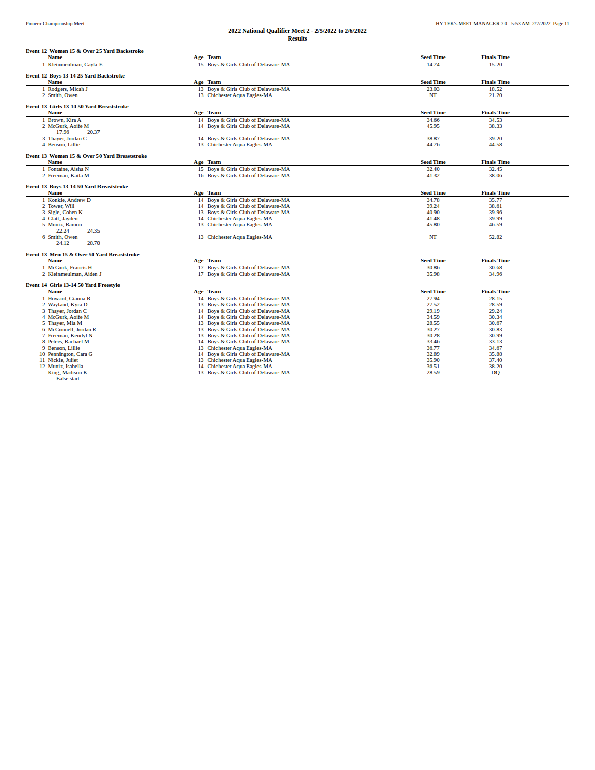Pioneer Championship Meet
HY-TEK's MEET MANAGER 7.0 - 5:53 AM 2/7/2022 Page 11
2022 National Qualifier Meet 2 - 2/5/2022 to 2/6/2022
Results
Event 12 Women 15 & Over 25 Yard Backstroke
| | Name | Age | Team | Seed Time | Finals Time | |
| --- | --- | --- | --- | --- | --- | --- |
| 1 | Kleinmeulman, Cayla E | 15 | Boys & Girls Club of Delaware-MA | 14.74 | 15.20 | |
Event 12 Boys 13-14 25 Yard Backstroke
| | Name | Age | Team | Seed Time | Finals Time | |
| --- | --- | --- | --- | --- | --- | --- |
| 1 | Rodgers, Micah J | 13 | Boys & Girls Club of Delaware-MA | 23.03 | 18.52 | |
| 2 | Smith, Owen | 13 | Chichester Aqua Eagles-MA | NT | 21.20 | |
Event 13 Girls 13-14 50 Yard Breaststroke
| | Name | Age | Team | Seed Time | Finals Time | |
| --- | --- | --- | --- | --- | --- | --- |
| 1 | Brown, Kira A | 14 | Boys & Girls Club of Delaware-MA | 34.66 | 34.53 | |
| 2 | McGurk, Aoife M | 14 | Boys & Girls Club of Delaware-MA | 45.95 | 38.33 | |
| 17.96 20.37 |
| 3 | Thayer, Jordan C | 14 | Boys & Girls Club of Delaware-MA | 38.87 | 39.20 | |
| 4 | Benson, Lillie | 13 | Chichester Aqua Eagles-MA | 44.76 | 44.58 | |
Event 13 Women 15 & Over 50 Yard Breaststroke
| | Name | Age | Team | Seed Time | Finals Time | |
| --- | --- | --- | --- | --- | --- | --- |
| 1 | Fontaine, Aisha N | 15 | Boys & Girls Club of Delaware-MA | 32.40 | 32.45 | |
| 2 | Freeman, Kaila M | 16 | Boys & Girls Club of Delaware-MA | 41.32 | 38.06 | |
Event 13 Boys 13-14 50 Yard Breaststroke
| | Name | Age | Team | Seed Time | Finals Time | |
| --- | --- | --- | --- | --- | --- | --- |
| 1 | Konkle, Andrew D | 14 | Boys & Girls Club of Delaware-MA | 34.78 | 35.77 | |
| 2 | Tower, Will | 14 | Boys & Girls Club of Delaware-MA | 39.24 | 38.61 | |
| 3 | Sigle, Cohen K | 13 | Boys & Girls Club of Delaware-MA | 40.90 | 39.96 | |
| 4 | Glatt, Jayden | 14 | Chichester Aqua Eagles-MA | 41.48 | 39.99 | |
| 5 | Muniz, Ramon | 13 | Chichester Aqua Eagles-MA | 45.80 | 46.59 | |
| 22.24 24.35 |
| 6 | Smith, Owen | 13 | Chichester Aqua Eagles-MA | NT | 52.82 | |
| 24.12 28.70 |
Event 13 Men 15 & Over 50 Yard Breaststroke
| | Name | Age | Team | Seed Time | Finals Time | |
| --- | --- | --- | --- | --- | --- | --- |
| 1 | McGurk, Francis H | 17 | Boys & Girls Club of Delaware-MA | 30.86 | 30.68 | |
| 2 | Kleinmeulman, Aiden J | 17 | Boys & Girls Club of Delaware-MA | 35.98 | 34.96 | |
Event 14 Girls 13-14 50 Yard Freestyle
| | Name | Age | Team | Seed Time | Finals Time | |
| --- | --- | --- | --- | --- | --- | --- |
| 1 | Howard, Gianna R | 14 | Boys & Girls Club of Delaware-MA | 27.94 | 28.15 | |
| 2 | Wayland, Kyra D | 13 | Boys & Girls Club of Delaware-MA | 27.52 | 28.59 | |
| 3 | Thayer, Jordan C | 14 | Boys & Girls Club of Delaware-MA | 29.19 | 29.24 | |
| 4 | McGurk, Aoife M | 14 | Boys & Girls Club of Delaware-MA | 34.59 | 30.34 | |
| 5 | Thayer, Mia M | 13 | Boys & Girls Club of Delaware-MA | 28.55 | 30.67 | |
| 6 | McConnell, Jordan R | 13 | Boys & Girls Club of Delaware-MA | 30.27 | 30.83 | |
| 7 | Freeman, Kendyl N | 13 | Boys & Girls Club of Delaware-MA | 30.28 | 30.99 | |
| 8 | Peters, Rachael M | 14 | Boys & Girls Club of Delaware-MA | 33.46 | 33.13 | |
| 9 | Benson, Lillie | 13 | Chichester Aqua Eagles-MA | 36.77 | 34.67 | |
| 10 | Pennington, Cara G | 14 | Boys & Girls Club of Delaware-MA | 32.89 | 35.88 | |
| 11 | Nickle, Juliet | 13 | Chichester Aqua Eagles-MA | 35.90 | 37.40 | |
| 12 | Muniz, Isabella | 14 | Chichester Aqua Eagles-MA | 36.51 | 38.20 | |
| --- | King, Madison K | 13 | Boys & Girls Club of Delaware-MA | 28.59 | DQ | |
| False start |